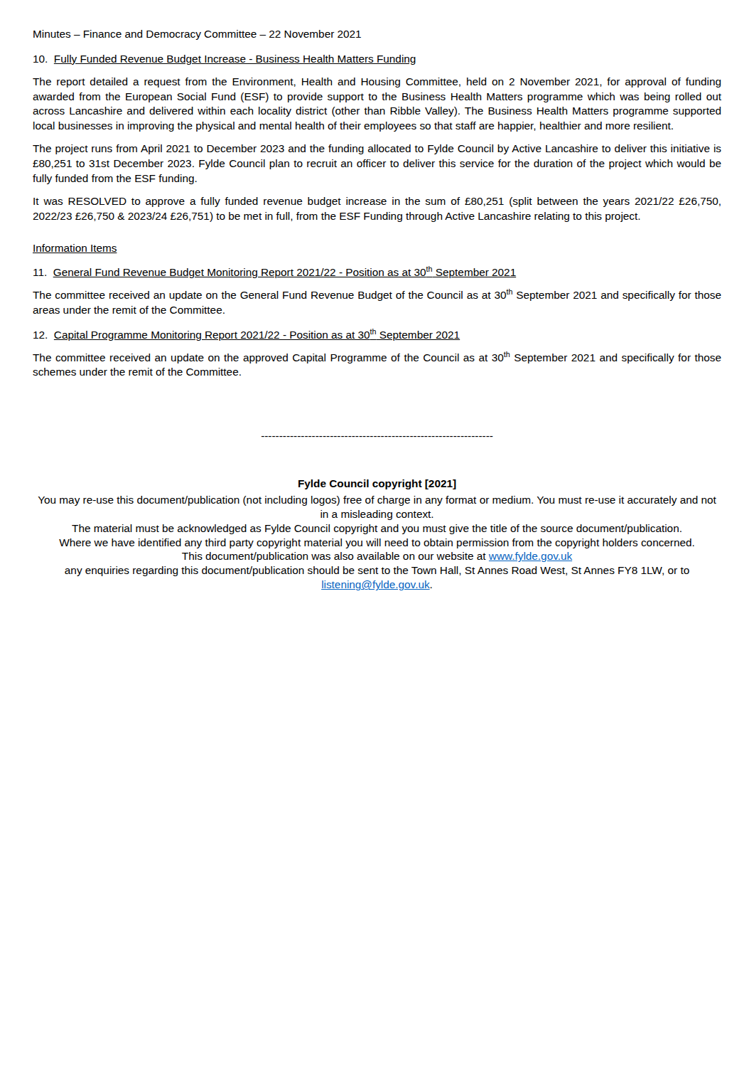Minutes – Finance and Democracy Committee – 22 November 2021
10. Fully Funded Revenue Budget Increase - Business Health Matters Funding
The report detailed a request from the Environment, Health and Housing Committee, held on 2 November 2021, for approval of funding awarded from the European Social Fund (ESF) to provide support to the Business Health Matters programme which was being rolled out across Lancashire and delivered within each locality district (other than Ribble Valley). The Business Health Matters programme supported local businesses in improving the physical and mental health of their employees so that staff are happier, healthier and more resilient.
The project runs from April 2021 to December 2023 and the funding allocated to Fylde Council by Active Lancashire to deliver this initiative is £80,251 to 31st December 2023. Fylde Council plan to recruit an officer to deliver this service for the duration of the project which would be fully funded from the ESF funding.
It was RESOLVED to approve a fully funded revenue budget increase in the sum of £80,251 (split between the years 2021/22 £26,750, 2022/23 £26,750 & 2023/24 £26,751) to be met in full, from the ESF Funding through Active Lancashire relating to this project.
Information Items
11. General Fund Revenue Budget Monitoring Report 2021/22 - Position as at 30th September 2021
The committee received an update on the General Fund Revenue Budget of the Council as at 30th September 2021 and specifically for those areas under the remit of the Committee.
12. Capital Programme Monitoring Report 2021/22 - Position as at 30th September 2021
The committee received an update on the approved Capital Programme of the Council as at 30th September 2021 and specifically for those schemes under the remit of the Committee.
----------------------------------------------------------------
Fylde Council copyright [2021]
You may re-use this document/publication (not including logos) free of charge in any format or medium. You must re-use it accurately and not in a misleading context.
The material must be acknowledged as Fylde Council copyright and you must give the title of the source document/publication.
Where we have identified any third party copyright material you will need to obtain permission from the copyright holders concerned.
This document/publication was also available on our website at www.fylde.gov.uk
any enquiries regarding this document/publication should be sent to the Town Hall, St Annes Road West, St Annes FY8 1LW, or to listening@fylde.gov.uk.